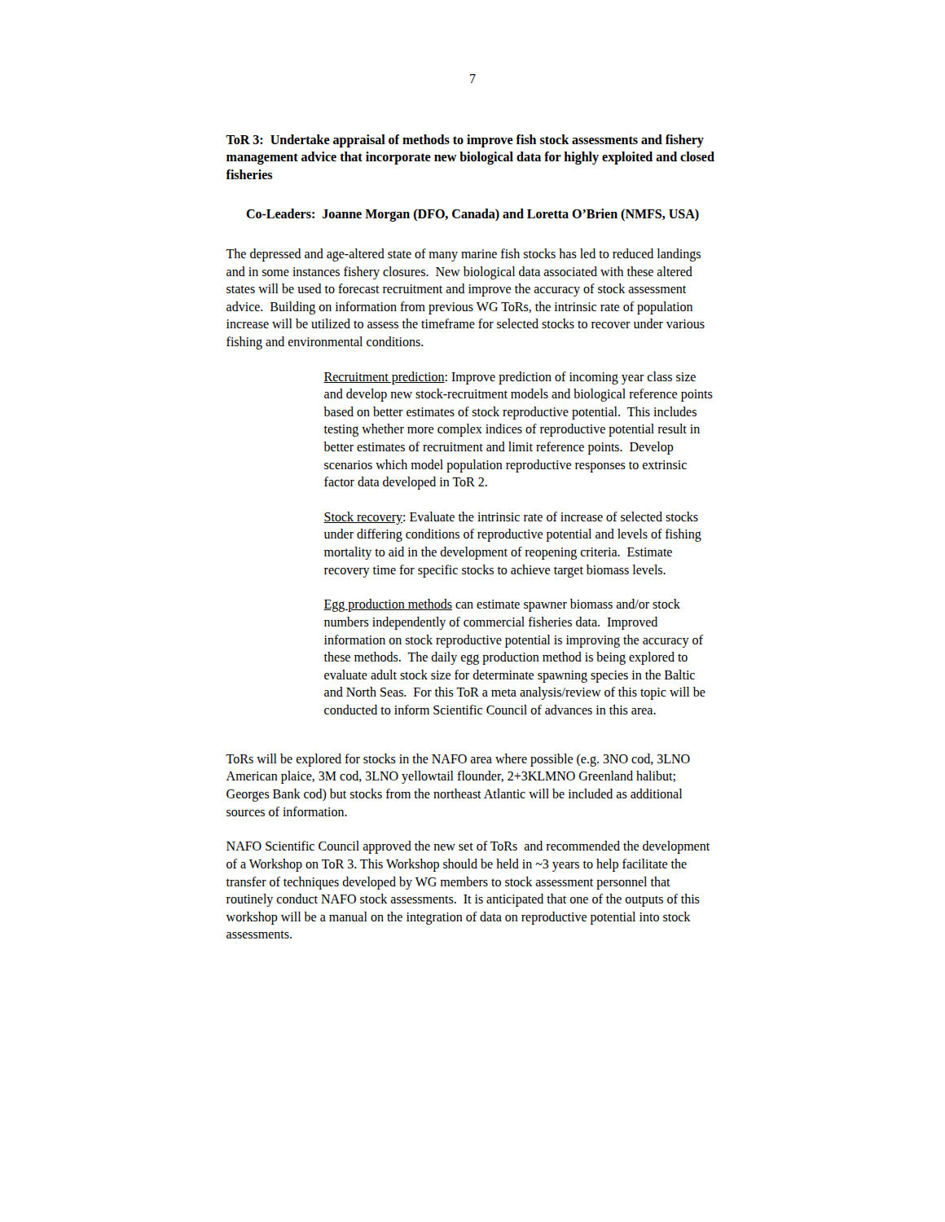7
ToR 3: Undertake appraisal of methods to improve fish stock assessments and fishery management advice that incorporate new biological data for highly exploited and closed fisheries
Co-Leaders: Joanne Morgan (DFO, Canada) and Loretta O’Brien (NMFS, USA)
The depressed and age-altered state of many marine fish stocks has led to reduced landings and in some instances fishery closures. New biological data associated with these altered states will be used to forecast recruitment and improve the accuracy of stock assessment advice. Building on information from previous WG ToRs, the intrinsic rate of population increase will be utilized to assess the timeframe for selected stocks to recover under various fishing and environmental conditions.
Recruitment prediction: Improve prediction of incoming year class size and develop new stock-recruitment models and biological reference points based on better estimates of stock reproductive potential. This includes testing whether more complex indices of reproductive potential result in better estimates of recruitment and limit reference points. Develop scenarios which model population reproductive responses to extrinsic factor data developed in ToR 2.
Stock recovery: Evaluate the intrinsic rate of increase of selected stocks under differing conditions of reproductive potential and levels of fishing mortality to aid in the development of reopening criteria. Estimate recovery time for specific stocks to achieve target biomass levels.
Egg production methods can estimate spawner biomass and/or stock numbers independently of commercial fisheries data. Improved information on stock reproductive potential is improving the accuracy of these methods. The daily egg production method is being explored to evaluate adult stock size for determinate spawning species in the Baltic and North Seas. For this ToR a meta analysis/review of this topic will be conducted to inform Scientific Council of advances in this area.
ToRs will be explored for stocks in the NAFO area where possible (e.g. 3NO cod, 3LNO American plaice, 3M cod, 3LNO yellowtail flounder, 2+3KLMNO Greenland halibut; Georges Bank cod) but stocks from the northeast Atlantic will be included as additional sources of information.
NAFO Scientific Council approved the new set of ToRs and recommended the development of a Workshop on ToR 3. This Workshop should be held in ~3 years to help facilitate the transfer of techniques developed by WG members to stock assessment personnel that routinely conduct NAFO stock assessments. It is anticipated that one of the outputs of this workshop will be a manual on the integration of data on reproductive potential into stock assessments.